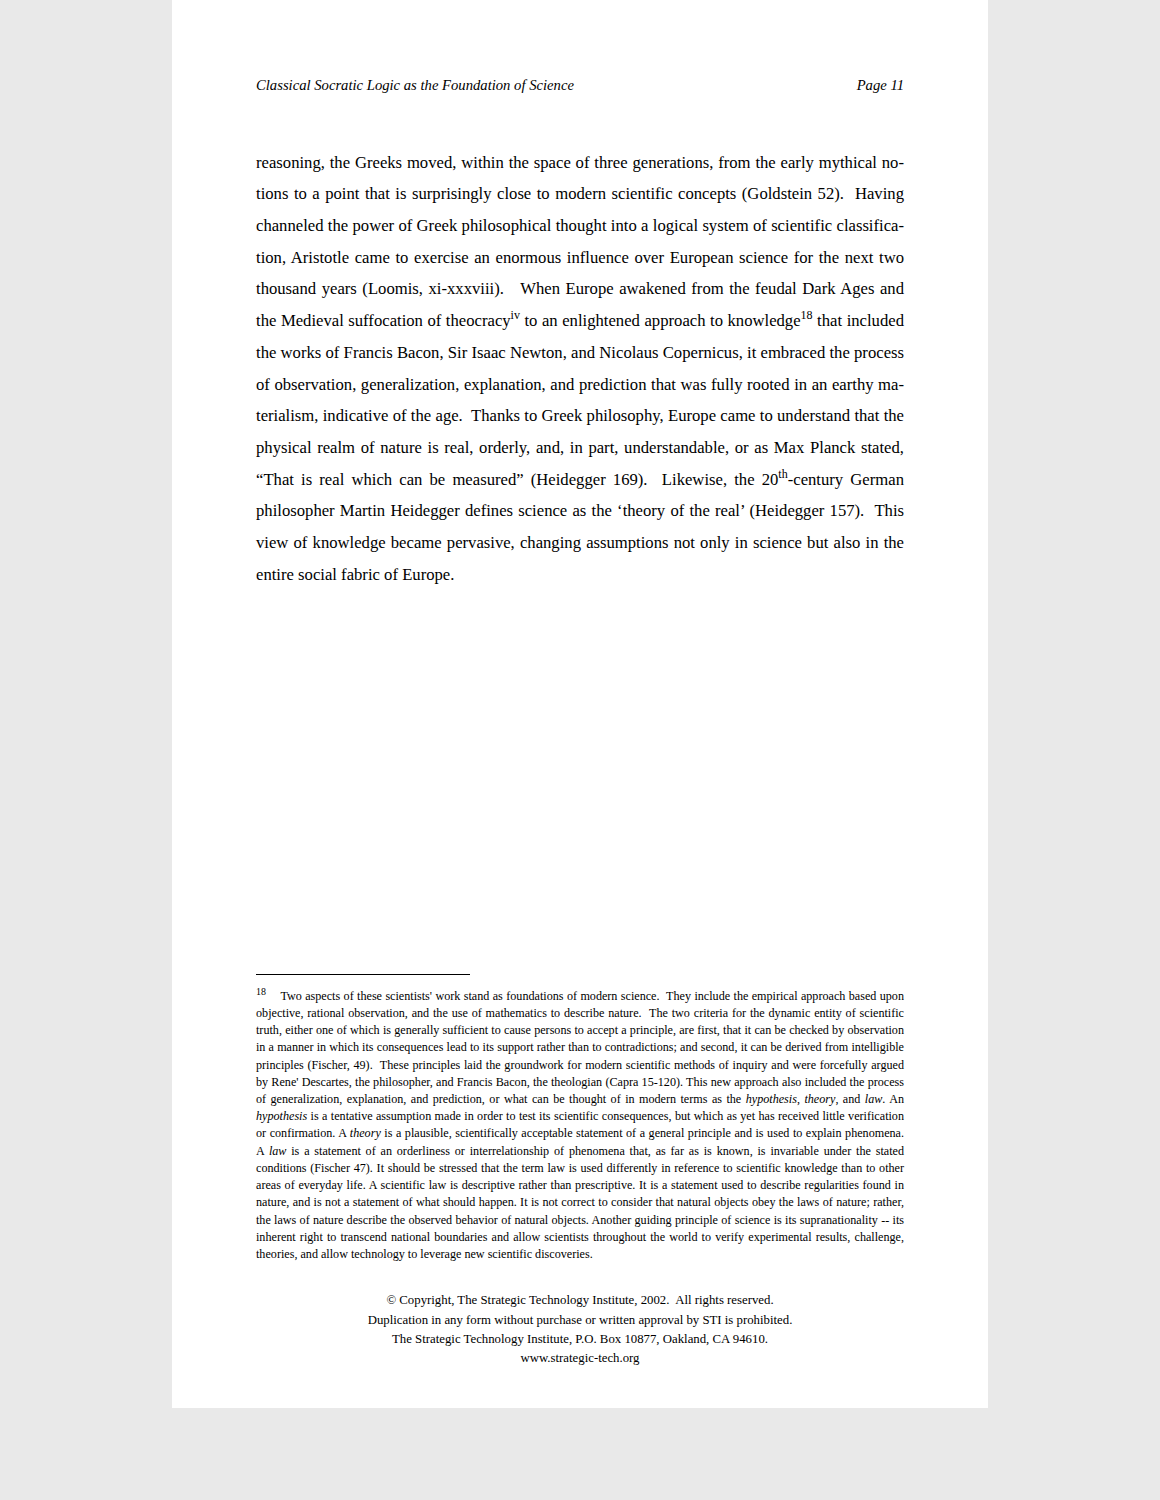Classical Socratic Logic as the Foundation of Science Page 11
reasoning, the Greeks moved, within the space of three generations, from the early mythical notions to a point that is surprisingly close to modern scientific concepts (Goldstein 52). Having channeled the power of Greek philosophical thought into a logical system of scientific classification, Aristotle came to exercise an enormous influence over European science for the next two thousand years (Loomis, xi-xxxviii). When Europe awakened from the feudal Dark Ages and the Medieval suffocation of theocracyiv to an enlightened approach to knowledge18 that included the works of Francis Bacon, Sir Isaac Newton, and Nicolaus Copernicus, it embraced the process of observation, generalization, explanation, and prediction that was fully rooted in an earthy materialism, indicative of the age. Thanks to Greek philosophy, Europe came to understand that the physical realm of nature is real, orderly, and, in part, understandable, or as Max Planck stated, “That is real which can be measured” (Heidegger 169). Likewise, the 20th-century German philosopher Martin Heidegger defines science as the ‘theory of the real’ (Heidegger 157). This view of knowledge became pervasive, changing assumptions not only in science but also in the entire social fabric of Europe.
18 Two aspects of these scientists' work stand as foundations of modern science. They include the empirical approach based upon objective, rational observation, and the use of mathematics to describe nature. The two criteria for the dynamic entity of scientific truth, either one of which is generally sufficient to cause persons to accept a principle, are first, that it can be checked by observation in a manner in which its consequences lead to its support rather than to contradictions; and second, it can be derived from intelligible principles (Fischer, 49). These principles laid the groundwork for modern scientific methods of inquiry and were forcefully argued by Rene' Descartes, the philosopher, and Francis Bacon, the theologian (Capra 15-120). This new approach also included the process of generalization, explanation, and prediction, or what can be thought of in modern terms as the hypothesis, theory, and law. An hypothesis is a tentative assumption made in order to test its scientific consequences, but which as yet has received little verification or confirmation. A theory is a plausible, scientifically acceptable statement of a general principle and is used to explain phenomena. A law is a statement of an orderliness or interrelationship of phenomena that, as far as is known, is invariable under the stated conditions (Fischer 47). It should be stressed that the term law is used differently in reference to scientific knowledge than to other areas of everyday life. A scientific law is descriptive rather than prescriptive. It is a statement used to describe regularities found in nature, and is not a statement of what should happen. It is not correct to consider that natural objects obey the laws of nature; rather, the laws of nature describe the observed behavior of natural objects. Another guiding principle of science is its supranationality -- its inherent right to transcend national boundaries and allow scientists throughout the world to verify experimental results, challenge, theories, and allow technology to leverage new scientific discoveries.
© Copyright, The Strategic Technology Institute, 2002. All rights reserved.
Duplication in any form without purchase or written approval by STI is prohibited.
The Strategic Technology Institute, P.O. Box 10877, Oakland, CA 94610.
www.strategic-tech.org